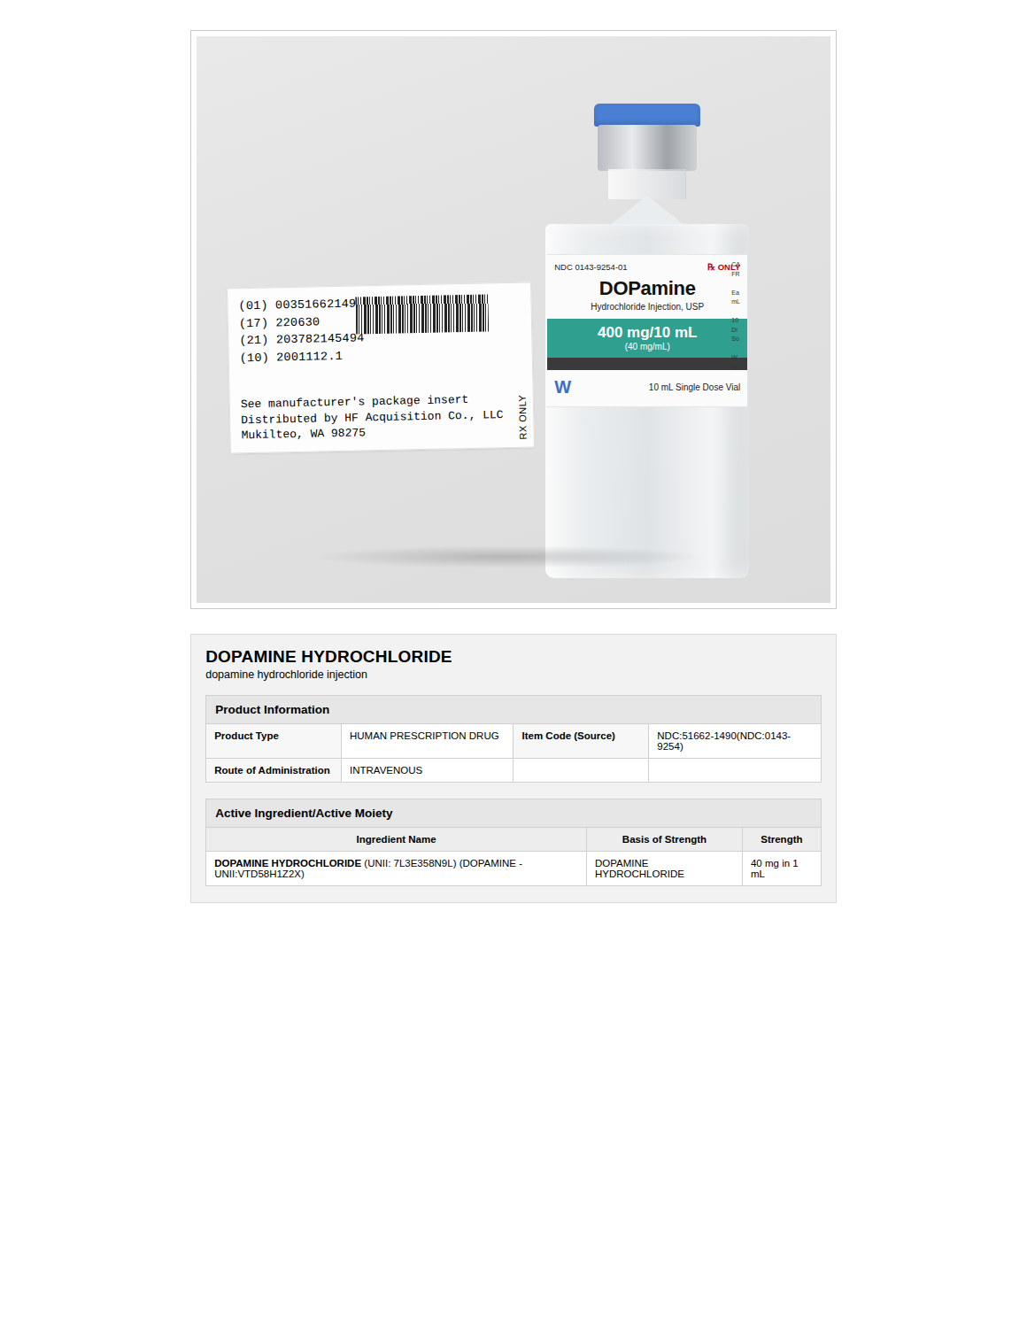(01) 00351662149010
(17) 220630
(21) 203782145494
(10) 2001112.1
See manufacturer's package insert
Distributed by HF Acquisition Co., LLC
Mukilteo, WA 98275
RX ONLY
NDC 0143-9254-01 ℞ ONLY
DOPamine
Hydrochloride Injection, USP
400 mg/10 mL
(40 mg/mL)
W 10 mL Single Dose Vial
CA
FR
Ea
mL
10
Di
So
W
ta
DOPAMINE HYDROCHLORIDE
dopamine hydrochloride injection
Product Information
| Product Type | HUMAN PRESCRIPTION DRUG | Item Code (Source) | NDC:51662-1490(NDC:0143-9254) |
| Route of Administration | INTRAVENOUS | | |
Active Ingredient/Active Moiety
| Ingredient Name | Basis of Strength | Strength |
| --- | --- | --- |
| DOPAMINE HYDROCHLORIDE (UNII: 7L3E358N9L) (DOPAMINE - UNII:VTD58H1Z2X) | DOPAMINE HYDROCHLORIDE | 40 mg in 1 mL |